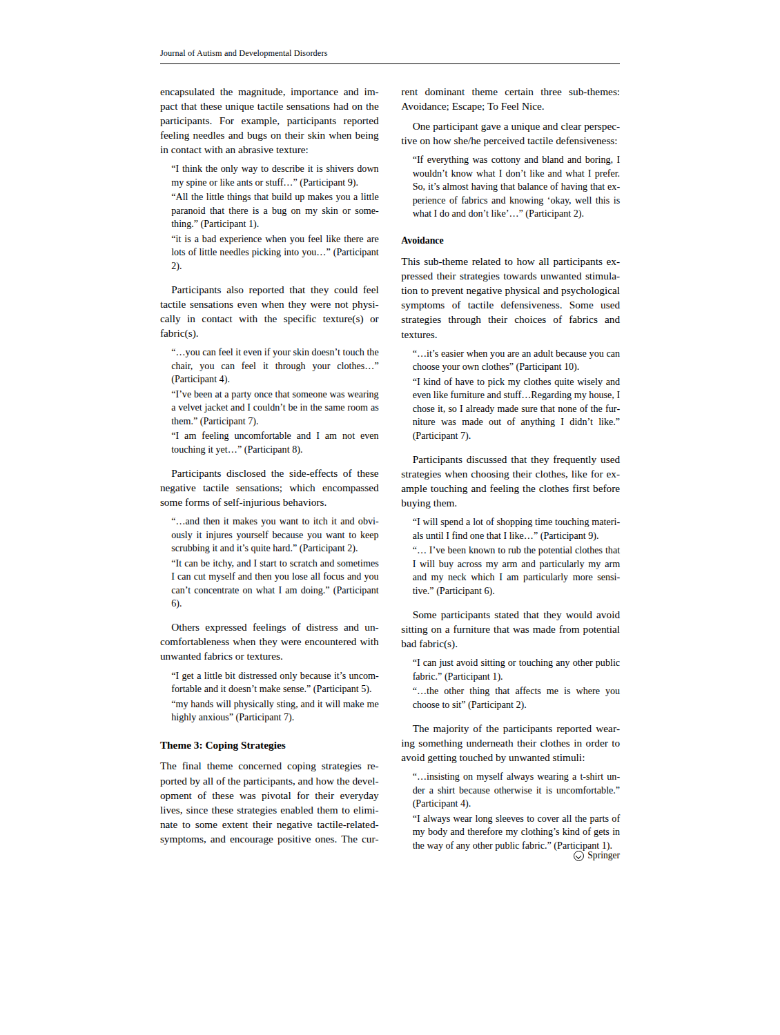Journal of Autism and Developmental Disorders
encapsulated the magnitude, importance and impact that these unique tactile sensations had on the participants. For example, participants reported feeling needles and bugs on their skin when being in contact with an abrasive texture:
“I think the only way to describe it is shivers down my spine or like ants or stuff…” (Participant 9).
“All the little things that build up makes you a little paranoid that there is a bug on my skin or something.” (Participant 1).
“it is a bad experience when you feel like there are lots of little needles picking into you…” (Participant 2).
Participants also reported that they could feel tactile sensations even when they were not physically in contact with the specific texture(s) or fabric(s).
“…you can feel it even if your skin doesn’t touch the chair, you can feel it through your clothes…” (Participant 4).
“I’ve been at a party once that someone was wearing a velvet jacket and I couldn’t be in the same room as them.” (Participant 7).
“I am feeling uncomfortable and I am not even touching it yet…” (Participant 8).
Participants disclosed the side-effects of these negative tactile sensations; which encompassed some forms of self-injurious behaviors.
“…and then it makes you want to itch it and obviously it injures yourself because you want to keep scrubbing it and it’s quite hard.” (Participant 2).
“It can be itchy, and I start to scratch and sometimes I can cut myself and then you lose all focus and you can’t concentrate on what I am doing.” (Participant 6).
Others expressed feelings of distress and uncomfortableness when they were encountered with unwanted fabrics or textures.
“I get a little bit distressed only because it’s uncomfortable and it doesn’t make sense.” (Participant 5).
“my hands will physically sting, and it will make me highly anxious” (Participant 7).
Theme 3: Coping Strategies
The final theme concerned coping strategies reported by all of the participants, and how the development of these was pivotal for their everyday lives, since these strategies enabled them to eliminate to some extent their negative tactile-related-symptoms, and encourage positive ones. The current dominant theme certain three sub-themes: Avoidance; Escape; To Feel Nice.
One participant gave a unique and clear perspective on how she/he perceived tactile defensiveness:
“If everything was cottony and bland and boring, I wouldn’t know what I don’t like and what I prefer. So, it’s almost having that balance of having that experience of fabrics and knowing ‘okay, well this is what I do and don’t like’…” (Participant 2).
Avoidance
This sub-theme related to how all participants expressed their strategies towards unwanted stimulation to prevent negative physical and psychological symptoms of tactile defensiveness. Some used strategies through their choices of fabrics and textures.
“…it’s easier when you are an adult because you can choose your own clothes” (Participant 10).
“I kind of have to pick my clothes quite wisely and even like furniture and stuff…Regarding my house, I chose it, so I already made sure that none of the furniture was made out of anything I didn’t like.” (Participant 7).
Participants discussed that they frequently used strategies when choosing their clothes, like for example touching and feeling the clothes first before buying them.
“I will spend a lot of shopping time touching materials until I find one that I like…” (Participant 9).
“… I’ve been known to rub the potential clothes that I will buy across my arm and particularly my arm and my neck which I am particularly more sensitive.” (Participant 6).
Some participants stated that they would avoid sitting on a furniture that was made from potential bad fabric(s).
“I can just avoid sitting or touching any other public fabric.” (Participant 1).
“…the other thing that affects me is where you choose to sit” (Participant 2).
The majority of the participants reported wearing something underneath their clothes in order to avoid getting touched by unwanted stimuli:
“…insisting on myself always wearing a t-shirt under a shirt because otherwise it is uncomfortable.” (Participant 4).
“I always wear long sleeves to cover all the parts of my body and therefore my clothing’s kind of gets in the way of any other public fabric.” (Participant 1).
Springer